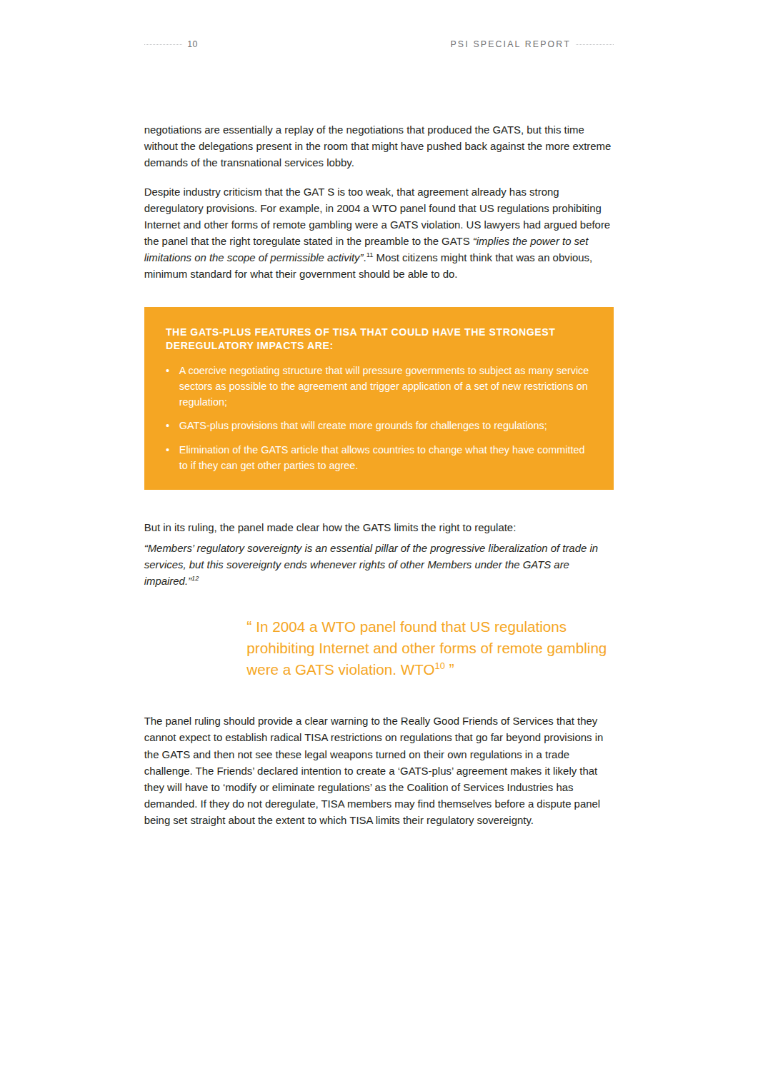10 PSI Special Report
negotiations are essentially a replay of the negotiations that produced the GATS, but this time without the delegations present in the room that might have pushed back against the more extreme demands of the transnational services lobby.
Despite industry criticism that the GAT S is too weak, that agreement already has strong deregulatory provisions. For example, in 2004 a WTO panel found that US regulations prohibiting Internet and other forms of remote gambling were a GATS violation. US lawyers had argued before the panel that the right toregulate stated in the preamble to the GATS “implies the power to set limitations on the scope of permissible activity”.11 Most citizens might think that was an obvious, minimum standard for what their government should be able to do.
The GATS-plus features of TISA that could have the strongest deregulatory impacts are:
A coercive negotiating structure that will pressure governments to subject as many service sectors as possible to the agreement and trigger application of a set of new restrictions on regulation;
GATS-plus provisions that will create more grounds for challenges to regulations;
Elimination of the GATS article that allows countries to change what they have committed to if they can get other parties to agree.
But in its ruling, the panel made clear how the GATS limits the right to regulate:
“Members’ regulatory sovereignty is an essential pillar of the progressive liberalization of trade in services, but this sovereignty ends whenever rights of other Members under the GATS are impaired.”12
“ In 2004 a WTO panel found that US regulations prohibiting Internet and other forms of remote gambling were a GATS violation. WTO10 ”
The panel ruling should provide a clear warning to the Really Good Friends of Services that they cannot expect to establish radical TISA restrictions on regulations that go far beyond provisions in the GATS and then not see these legal weapons turned on their own regulations in a trade challenge. The Friends’ declared intention to create a ‘GATS-plus’ agreement makes it likely that they will have to ‘modify or eliminate regulations’ as the Coalition of Services Industries has demanded. If they do not deregulate, TISA members may find themselves before a dispute panel being set straight about the extent to which TISA limits their regulatory sovereignty.